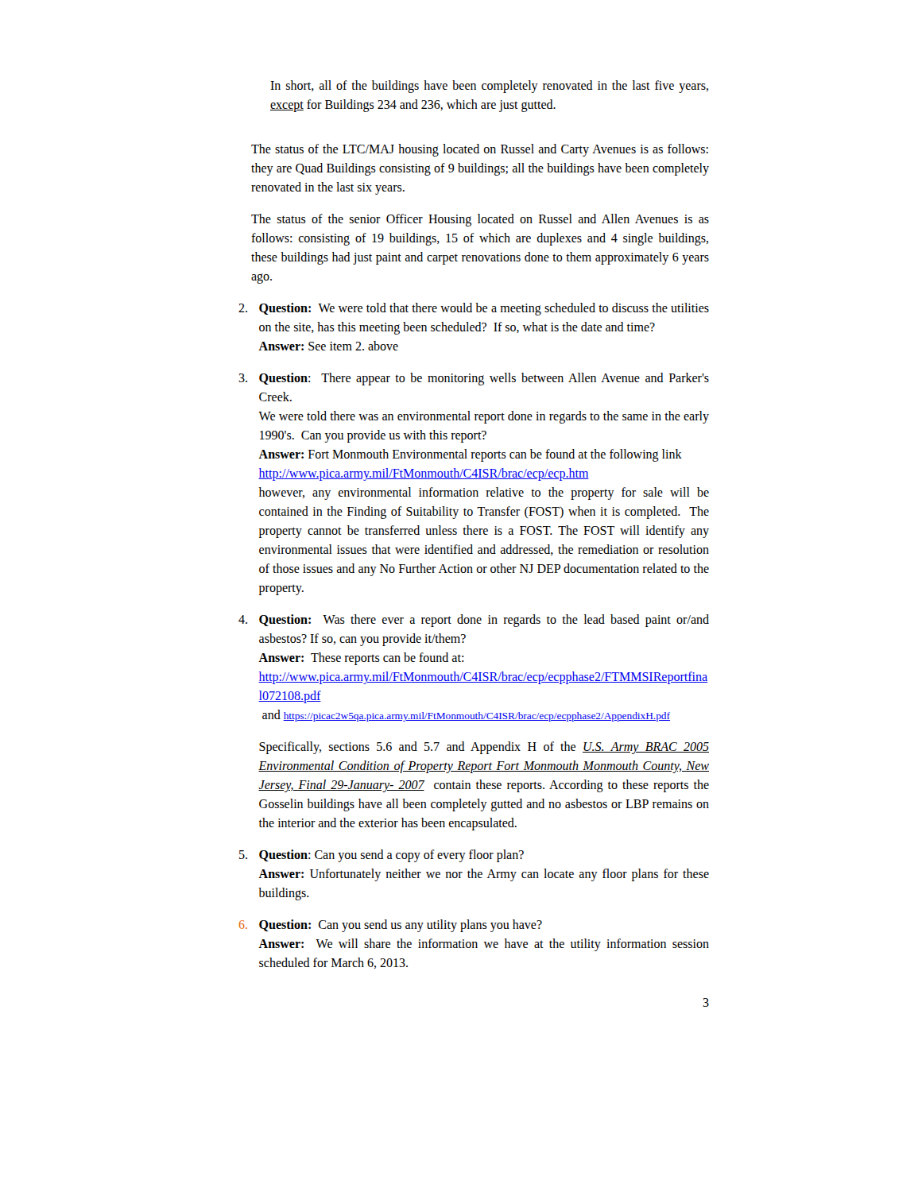In short, all of the buildings have been completely renovated in the last five years, except for Buildings 234 and 236, which are just gutted.
The status of the LTC/MAJ housing located on Russel and Carty Avenues is as follows: they are Quad Buildings consisting of 9 buildings; all the buildings have been completely renovated in the last six years.
The status of the senior Officer Housing located on Russel and Allen Avenues is as follows: consisting of 19 buildings, 15 of which are duplexes and 4 single buildings, these buildings had just paint and carpet renovations done to them approximately 6 years ago.
Question: We were told that there would be a meeting scheduled to discuss the utilities on the site, has this meeting been scheduled? If so, what is the date and time?
Answer: See item 2. above
Question: There appear to be monitoring wells between Allen Avenue and Parker's Creek.
We were told there was an environmental report done in regards to the same in the early 1990's. Can you provide us with this report?
Answer: Fort Monmouth Environmental reports can be found at the following link
http://www.pica.army.mil/FtMonmouth/C4ISR/brac/ecp/ecp.htm
however, any environmental information relative to the property for sale will be contained in the Finding of Suitability to Transfer (FOST) when it is completed. The property cannot be transferred unless there is a FOST. The FOST will identify any environmental issues that were identified and addressed, the remediation or resolution of those issues and any No Further Action or other NJ DEP documentation related to the property.
Question: Was there ever a report done in regards to the lead based paint or/and asbestos? If so, can you provide it/them?
Answer: These reports can be found at:
http://www.pica.army.mil/FtMonmouth/C4ISR/brac/ecp/ecpphase2/FTMMSIReportfinal072108.pdf
and https://picac2w5qa.pica.army.mil/FtMonmouth/C4ISR/brac/ecp/ecpphase2/AppendixH.pdf
Specifically, sections 5.6 and 5.7 and Appendix H of the U.S. Army BRAC 2005 Environmental Condition of Property Report Fort Monmouth Monmouth County, New Jersey, Final 29-January- 2007 contain these reports. According to these reports the Gosselin buildings have all been completely gutted and no asbestos or LBP remains on the interior and the exterior has been encapsulated.
Question: Can you send a copy of every floor plan?
Answer: Unfortunately neither we nor the Army can locate any floor plans for these buildings.
Question: Can you send us any utility plans you have?
Answer: We will share the information we have at the utility information session scheduled for March 6, 2013.
3